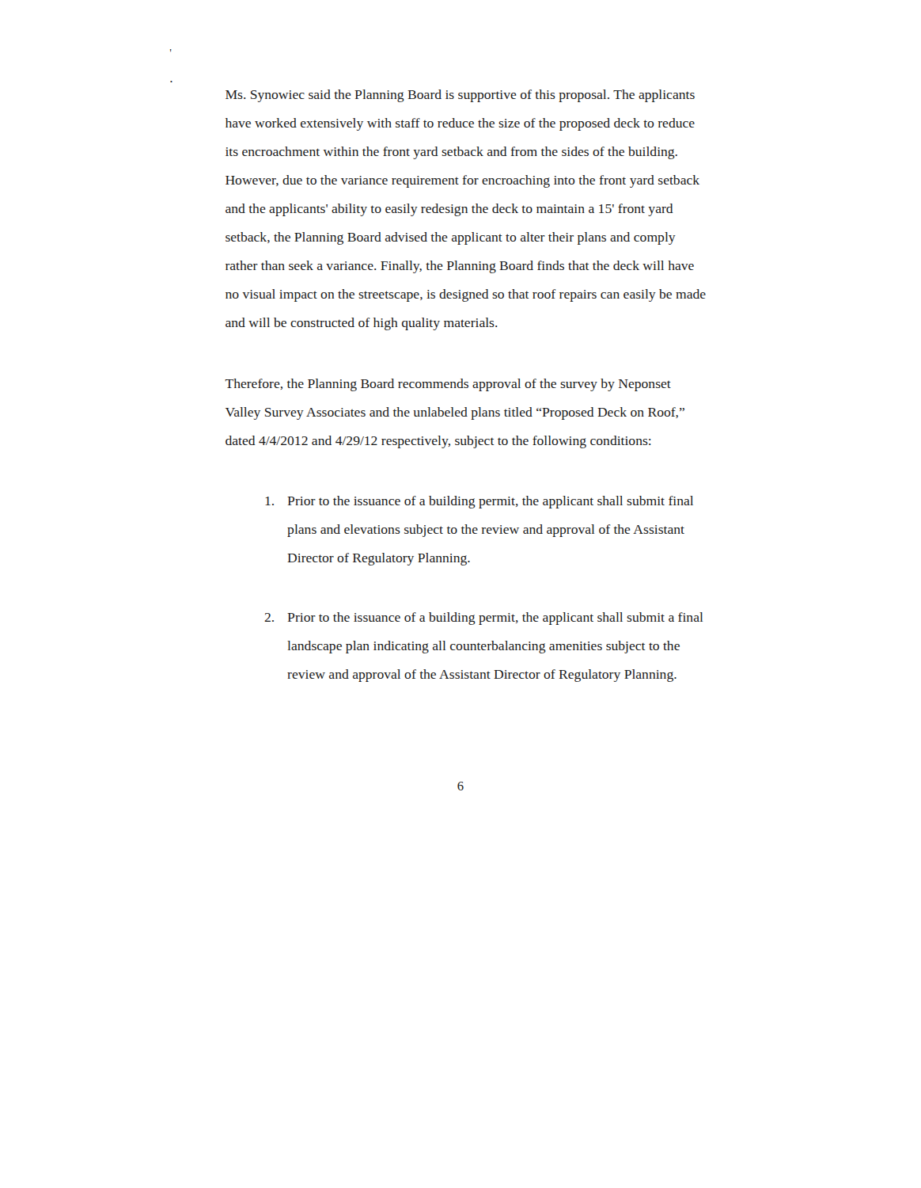' .
Ms. Synowiec said the Planning Board is supportive of this proposal. The applicants have worked extensively with staff to reduce the size of the proposed deck to reduce its encroachment within the front yard setback and from the sides of the building. However, due to the variance requirement for encroaching into the front yard setback and the applicants' ability to easily redesign the deck to maintain a 15' front yard setback, the Planning Board advised the applicant to alter their plans and comply rather than seek a variance. Finally, the Planning Board finds that the deck will have no visual impact on the streetscape, is designed so that roof repairs can easily be made and will be constructed of high quality materials.
Therefore, the Planning Board recommends approval of the survey by Neponset Valley Survey Associates and the unlabeled plans titled “Proposed Deck on Roof,” dated 4/4/2012 and 4/29/12 respectively, subject to the following conditions:
Prior to the issuance of a building permit, the applicant shall submit final plans and elevations subject to the review and approval of the Assistant Director of Regulatory Planning.
Prior to the issuance of a building permit, the applicant shall submit a final landscape plan indicating all counterbalancing amenities subject to the review and approval of the Assistant Director of Regulatory Planning.
6